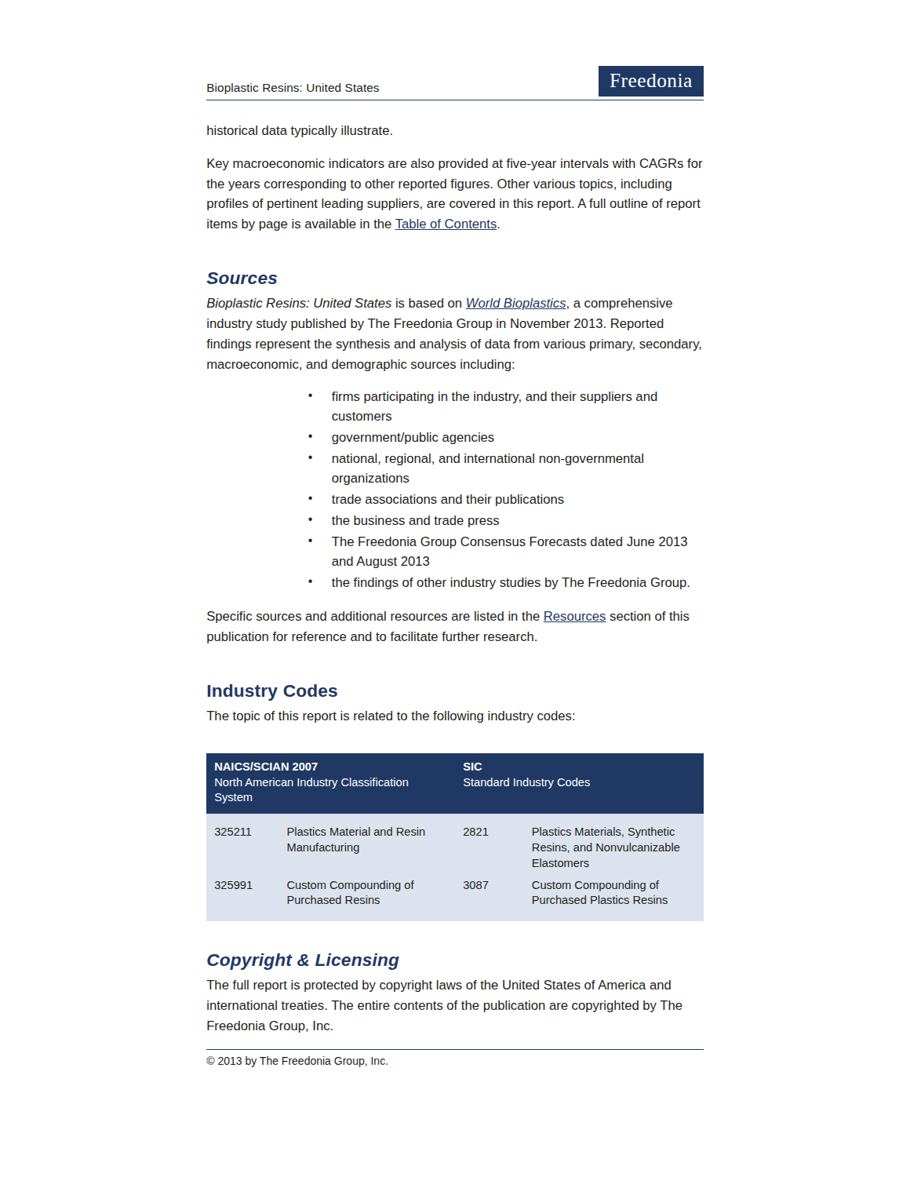Bioplastic Resins: United States
Freedonia
historical data typically illustrate.
Key macroeconomic indicators are also provided at five-year intervals with CAGRs for the years corresponding to other reported figures. Other various topics, including profiles of pertinent leading suppliers, are covered in this report. A full outline of report items by page is available in the Table of Contents.
Sources
Bioplastic Resins: United States is based on World Bioplastics, a comprehensive industry study published by The Freedonia Group in November 2013. Reported findings represent the synthesis and analysis of data from various primary, secondary, macroeconomic, and demographic sources including:
firms participating in the industry, and their suppliers and customers
government/public agencies
national, regional, and international non-governmental organizations
trade associations and their publications
the business and trade press
The Freedonia Group Consensus Forecasts dated June 2013 and August 2013
the findings of other industry studies by The Freedonia Group.
Specific sources and additional resources are listed in the Resources section of this publication for reference and to facilitate further research.
Industry Codes
The topic of this report is related to the following industry codes:
| NAICS/SCIAN 2007 North American Industry Classification System | SIC Standard Industry Codes |
| --- | --- |
| 325211 | Plastics Material and Resin Manufacturing | 2821 | Plastics Materials, Synthetic Resins, and Nonvulcanizable Elastomers |
| 325991 | Custom Compounding of Purchased Resins | 3087 | Custom Compounding of Purchased Plastics Resins |
Copyright & Licensing
The full report is protected by copyright laws of the United States of America and international treaties. The entire contents of the publication are copyrighted by The Freedonia Group, Inc.
© 2013 by The Freedonia Group, Inc.